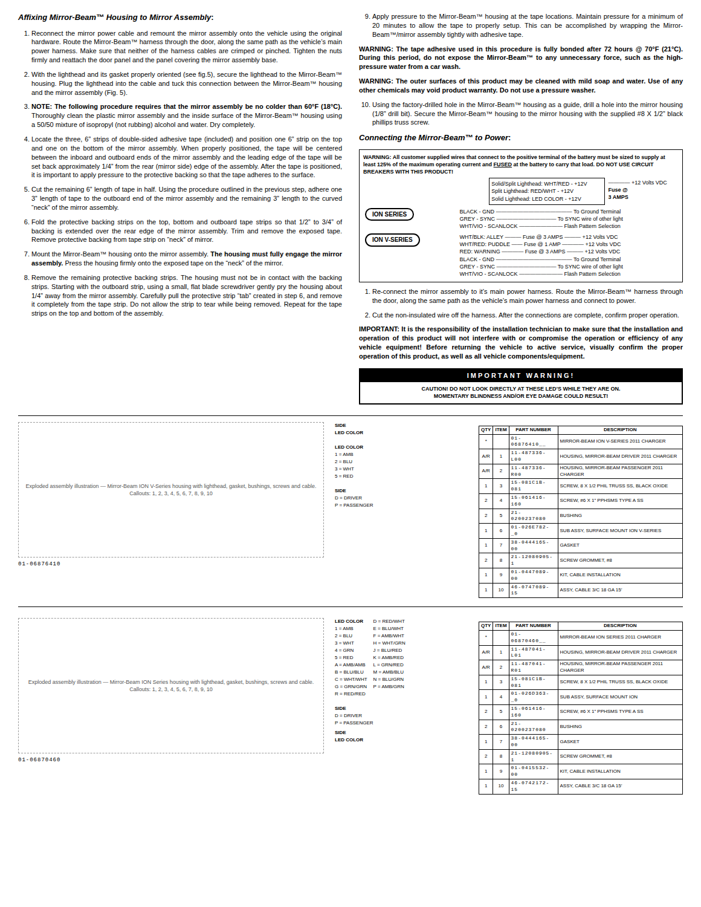Affixing Mirror-Beam™ Housing to Mirror Assembly:
Reconnect the mirror power cable and remount the mirror assembly onto the vehicle using the original hardware. Route the Mirror-Beam™ harness through the door, along the same path as the vehicle’s main power harness. Make sure that neither of the harness cables are crimped or pinched. Tighten the nuts firmly and reattach the door panel and the panel covering the mirror assembly base.
With the lighthead and its gasket properly oriented (see fig.5), secure the lighthead to the Mirror-Beam™ housing. Plug the lighthead into the cable and tuck this connection between the Mirror-Beam™ housing and the mirror assembly (Fig. 5).
NOTE: The following procedure requires that the mirror assembly be no colder than 60°F (18°C). Thoroughly clean the plastic mirror assembly and the inside surface of the Mirror-Beam™ housing using a 50/50 mixture of isopropyl (not rubbing) alcohol and water. Dry completely.
Locate the three, 6” strips of double-sided adhesive tape (included) and position one 6” strip on the top and one on the bottom of the mirror assembly. When properly positioned, the tape will be centered between the inboard and outboard ends of the mirror assembly and the leading edge of the tape will be set back approximately 1/4” from the rear (mirror side) edge of the assembly. After the tape is positioned, it is important to apply pressure to the protective backing so that the tape adheres to the surface.
Cut the remaining 6” length of tape in half. Using the procedure outlined in the previous step, adhere one 3” length of tape to the outboard end of the mirror assembly and the remaining 3” length to the curved “neck” of the mirror assembly.
Fold the protective backing strips on the top, bottom and outboard tape strips so that 1/2” to 3/4” of backing is extended over the rear edge of the mirror assembly. Trim and remove the exposed tape. Remove protective backing from tape strip on “neck” of mirror.
Mount the Mirror-Beam™ housing onto the mirror assembly. The housing must fully engage the mirror assembly. Press the housing firmly onto the exposed tape on the “neck” of the mirror.
Remove the remaining protective backing strips. The housing must not be in contact with the backing strips. Starting with the outboard strip, using a small, flat blade screwdriver gently pry the housing about 1/4” away from the mirror assembly. Carefully pull the protective strip “tab” created in step 6, and remove it completely from the tape strip. Do not allow the strip to tear while being removed. Repeat for the tape strips on the top and bottom of the assembly.
Apply pressure to the Mirror-Beam™ housing at the tape locations. Maintain pressure for a minimum of 20 minutes to allow the tape to properly setup. This can be accomplished by wrapping the Mirror-Beam™/mirror assembly tightly with adhesive tape.
WARNING: The tape adhesive used in this procedure is fully bonded after 72 hours @ 70°F (21°C). During this period, do not expose the Mirror-Beam™ to any unnecessary force, such as the high-pressure water from a car wash.
WARNING: The outer surfaces of this product may be cleaned with mild soap and water. Use of any other chemicals may void product warranty. Do not use a pressure washer.
Using the factory-drilled hole in the Mirror-Beam™ housing as a guide, drill a hole into the mirror housing (1/8” drill bit). Secure the Mirror-Beam™ housing to the mirror housing with the supplied #8 X 1/2” black phillips truss screw.
Connecting the Mirror-Beam™ to Power:
WARNING: All customer supplied wires that connect to the positive terminal of the battery must be sized to supply at least 125% of the maximum operating current and FUSED at the battery to carry that load. DO NOT USE CIRCUIT BREAKERS WITH THIS PRODUCT!
| | Solid/Split Lighthead: WHT/RED - +12V Split Lighthead: RED/WHT - +12V Solid Lighthead: LED COLOR - +12V | ———— +12 Volts VDC Fuse @ 3 AMPS |
| ION SERIES | BLACK - GND —————————————— To Ground Terminal GREY - SYNC ——————————— To SYNC wire of other light WHT/VIO - SCANLOCK ———————— Flash Pattern Selection |
| ION V-SERIES | WHT/BLK: ALLEY ——— Fuse @ 3 AMPS ——— +12 Volts VDC WHT/RED: PUDDLE —— Fuse @ 1 AMP ———— +12 Volts VDC RED: WARNING ———— Fuse @ 3 AMPS ——— +12 Volts VDC BLACK - GND —————————————— To Ground Terminal GREY - SYNC ——————————— To SYNC wire of other light WHT/VIO - SCANLOCK ———————— Flash Pattern Selection |
Re-connect the mirror assembly to it’s main power harness. Route the Mirror-Beam™ harness through the door, along the same path as the vehicle’s main power harness and connect to power.
Cut the non-insulated wire off the harness. After the connections are complete, confirm proper operation.
IMPORTANT: It is the responsibility of the installation technician to make sure that the installation and operation of this product will not interfere with or compromise the operation or efficiency of any vehicle equipment! Before returning the vehicle to active service, visually confirm the proper operation of this product, as well as all vehicle components/equipment.
IMPORTANT WARNING!
CAUTION! DO NOT LOOK DIRECTLY AT THESE LED’S WHILE THEY ARE ON.
MOMENTARY BLINDNESS AND/OR EYE DAMAGE COULD RESULT!
Exploded assembly illustration — Mirror-Beam ION V-Series housing with lighthead, gasket, bushings, screws and cable.
Callouts: 1, 2, 3, 4, 5, 6, 7, 8, 9, 10
01-06876410
SIDE
LED COLOR
LED COLOR
1 = AMB
2 = BLU
3 = WHT
5 = RED
SIDE
D = DRIVER
P = PASSENGER
| QTY | ITEM | PART NUMBER | DESCRIPTION |
| --- | --- | --- | --- |
| * | | 01-06876410__ | MIRROR-BEAM ION V-SERIES 2011 CHARGER |
| A/R | 1 | 11-487336-L00 | HOUSING, MIRROR-BEAM DRIVER 2011 CHARGER |
| A/R | 2 | 11-487336-R00 | HOUSING, MIRROR-BEAM PASSENGER 2011 CHARGER |
| 1 | 3 | 15-081C1B-081 | SCREW, 8 X 1/2 PHIL TRUSS SS, BLACK OXIDE |
| 2 | 4 | 15-061416-160 | SCREW, #6 X 1” PPHSMS TYPE A SS |
| 2 | 5 | 21-0200237080 | BUSHING |
| 1 | 6 | 01-026E782-_0 | SUB ASSY, SURFACE MOUNT ION V-SERIES |
| 1 | 7 | 38-0444165-00 | GASKET |
| 2 | 8 | 21-12080905-1 | SCREW GROMMET, #8 |
| 1 | 9 | 01-0447089-00 | KIT, CABLE INSTALLATION |
| 1 | 10 | 46-0747089-15 | ASSY, CABLE 3/C 18 GA 15’ |
Exploded assembly illustration — Mirror-Beam ION Series housing with lighthead, gasket, bushings, screws and cable.
Callouts: 1, 2, 3, 4, 5, 6, 7, 8, 9, 10
01-06870460
LED COLOR
1 = AMB
2 = BLU
3 = WHT
4 = GRN
5 = RED
A = AMB/AMB
B = BLU/BLU
C = WHT/WHT
G = GRN/GRN
R = RED/RED
D = RED/WHT
E = BLU/WHT
F = AMB/WHT
H = WHT/GRN
J = BLU/RED
K = AMB/RED
L = GRN/RED
M = AMB/BLU
N = BLU/GRN
P = AMB/GRN
SIDE
D = DRIVER
P = PASSENGER
SIDE
LED COLOR
| QTY | ITEM | PART NUMBER | DESCRIPTION |
| --- | --- | --- | --- |
| * | | 01-06870460__ | MIRROR-BEAM ION SERIES 2011 CHARGER |
| A/R | 1 | 11-487041-L01 | HOUSING, MIRROR-BEAM DRIVER 2011 CHARGER |
| A/R | 2 | 11-487041-R01 | HOUSING, MIRROR-BEAM PASSENGER 2011 CHARGER |
| 1 | 3 | 15-081C1B-081 | SCREW, 8 X 1/2 PHIL TRUSS SS, BLACK OXIDE |
| 1 | 4 | 01-026D363-_0 | SUB ASSY, SURFACE MOUNT ION |
| 2 | 5 | 15-061416-160 | SCREW, #6 X 1” PPHSMS TYPE A SS |
| 2 | 6 | 21-0200237080 | BUSHING |
| 1 | 7 | 38-0444165-00 | GASKET |
| 2 | 8 | 21-12080905-1 | SCREW GROMMET, #8 |
| 1 | 9 | 01-0415532-00 | KIT, CABLE INSTALLATION |
| 1 | 10 | 46-0742172-15 | ASSY, CABLE 3/C 18 GA 15’ |